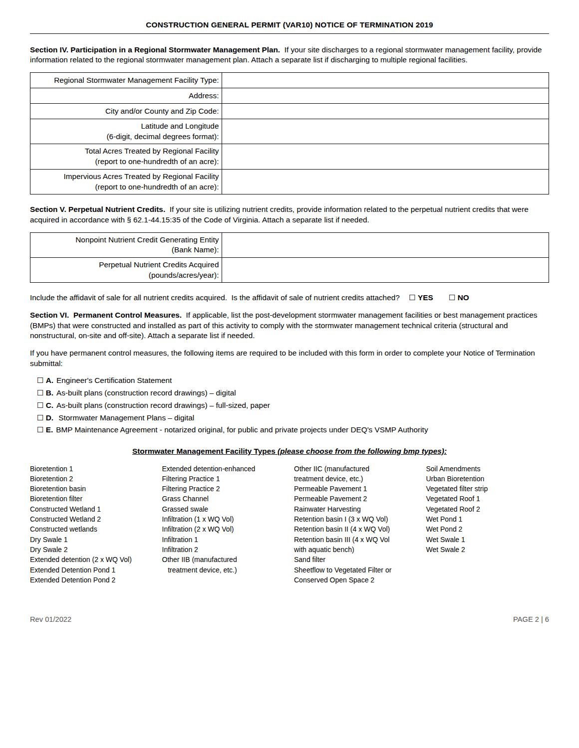CONSTRUCTION GENERAL PERMIT (VAR10) NOTICE OF TERMINATION 2019
Section IV. Participation in a Regional Stormwater Management Plan. If your site discharges to a regional stormwater management facility, provide information related to the regional stormwater management plan. Attach a separate list if discharging to multiple regional facilities.
| Regional Stormwater Management Facility Type: | |
| Address: | |
| City and/or County and Zip Code: | |
| Latitude and Longitude (6-digit, decimal degrees format): | |
| Total Acres Treated by Regional Facility (report to one-hundredth of an acre): | |
| Impervious Acres Treated by Regional Facility (report to one-hundredth of an acre): | |
Section V. Perpetual Nutrient Credits. If your site is utilizing nutrient credits, provide information related to the perpetual nutrient credits that were acquired in accordance with § 62.1-44.15:35 of the Code of Virginia. Attach a separate list if needed.
| Nonpoint Nutrient Credit Generating Entity (Bank Name): | |
| Perpetual Nutrient Credits Acquired (pounds/acres/year): | |
Include the affidavit of sale for all nutrient credits acquired. Is the affidavit of sale of nutrient credits attached? ☐YES ☐NO
Section VI. Permanent Control Measures. If applicable, list the post-development stormwater management facilities or best management practices (BMPs) that were constructed and installed as part of this activity to comply with the stormwater management technical criteria (structural and nonstructural, on-site and off-site). Attach a separate list if needed.
If you have permanent control measures, the following items are required to be included with this form in order to complete your Notice of Termination submittal:
☐A. Engineer's Certification Statement
☐B. As-built plans (construction record drawings) – digital
☐C. As-built plans (construction record drawings) – full-sized, paper
☐D. Stormwater Management Plans – digital
☐E. BMP Maintenance Agreement - notarized original, for public and private projects under DEQ's VSMP Authority
Stormwater Management Facility Types (please choose from the following bmp types):
Bioretention 1
Bioretention 2
Bioretention basin
Bioretention filter
Constructed Wetland 1
Constructed Wetland 2
Constructed wetlands
Dry Swale 1
Dry Swale 2
Extended detention (2 x WQ Vol)
Extended Detention Pond 1
Extended Detention Pond 2
Extended detention-enhanced
Filtering Practice 1
Filtering Practice 2
Grass Channel
Grassed swale
Infiltration (1 x WQ Vol)
Infiltration (2 x WQ Vol)
Infiltration 1
Infiltration 2
Other IIB (manufactured
treatment device, etc.)
Other IIC (manufactured
treatment device, etc.)
Permeable Pavement 1
Permeable Pavement 2
Rainwater Harvesting
Retention basin I (3 x WQ Vol)
Retention basin II (4 x WQ Vol)
Retention basin III (4 x WQ Vol
with aquatic bench)
Sand filter
Sheetflow to Vegetated Filter or
Conserved Open Space 2
Soil Amendments
Urban Bioretention
Vegetated filter strip
Vegetated Roof 1
Vegetated Roof 2
Wet Pond 1
Wet Pond 2
Wet Swale 1
Wet Swale 2
Rev 01/2022 PAGE 2 | 6